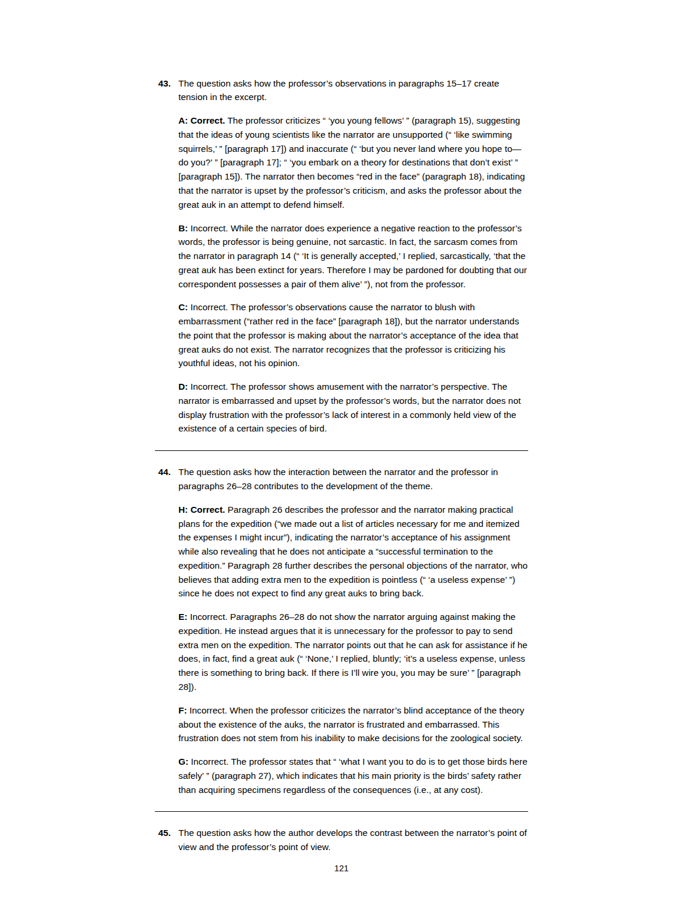43.
The question asks how the professor’s observations in paragraphs 15–17 create tension in the excerpt.
A: Correct. The professor criticizes “ ‘you young fellows’ ” (paragraph 15), suggesting that the ideas of young scientists like the narrator are unsupported (“ ‘like swimming squirrels,’ ” [paragraph 17]) and inaccurate (“ ‘but you never land where you hope to—do you?’ ” [paragraph 17]; “ ‘you embark on a theory for destinations that don’t exist’ ” [paragraph 15]). The narrator then becomes “red in the face” (paragraph 18), indicating that the narrator is upset by the professor’s criticism, and asks the professor about the great auk in an attempt to defend himself.
B: Incorrect. While the narrator does experience a negative reaction to the professor’s words, the professor is being genuine, not sarcastic. In fact, the sarcasm comes from the narrator in paragraph 14 (“ ‘It is generally accepted,’ I replied, sarcastically, ‘that the great auk has been extinct for years. Therefore I may be pardoned for doubting that our correspondent possesses a pair of them alive’ ”), not from the professor.
C: Incorrect. The professor’s observations cause the narrator to blush with embarrassment (“rather red in the face” [paragraph 18]), but the narrator understands the point that the professor is making about the narrator’s acceptance of the idea that great auks do not exist. The narrator recognizes that the professor is criticizing his youthful ideas, not his opinion.
D: Incorrect. The professor shows amusement with the narrator’s perspective. The narrator is embarrassed and upset by the professor’s words, but the narrator does not display frustration with the professor’s lack of interest in a commonly held view of the existence of a certain species of bird.
44.
The question asks how the interaction between the narrator and the professor in paragraphs 26–28 contributes to the development of the theme.
H: Correct. Paragraph 26 describes the professor and the narrator making practical plans for the expedition (“we made out a list of articles necessary for me and itemized the expenses I might incur”), indicating the narrator’s acceptance of his assignment while also revealing that he does not anticipate a “successful termination to the expedition.” Paragraph 28 further describes the personal objections of the narrator, who believes that adding extra men to the expedition is pointless (“ ‘a useless expense’ ”) since he does not expect to find any great auks to bring back.
E: Incorrect. Paragraphs 26–28 do not show the narrator arguing against making the expedition. He instead argues that it is unnecessary for the professor to pay to send extra men on the expedition. The narrator points out that he can ask for assistance if he does, in fact, find a great auk (“ ‘None,’ I replied, bluntly; ‘it’s a useless expense, unless there is something to bring back. If there is I’ll wire you, you may be sure’ ” [paragraph 28]).
F: Incorrect. When the professor criticizes the narrator’s blind acceptance of the theory about the existence of the auks, the narrator is frustrated and embarrassed. This frustration does not stem from his inability to make decisions for the zoological society.
G: Incorrect. The professor states that “ ‘what I want you to do is to get those birds here safely’ ” (paragraph 27), which indicates that his main priority is the birds’ safety rather than acquiring specimens regardless of the consequences (i.e., at any cost).
45.
The question asks how the author develops the contrast between the narrator’s point of view and the professor’s point of view.
121